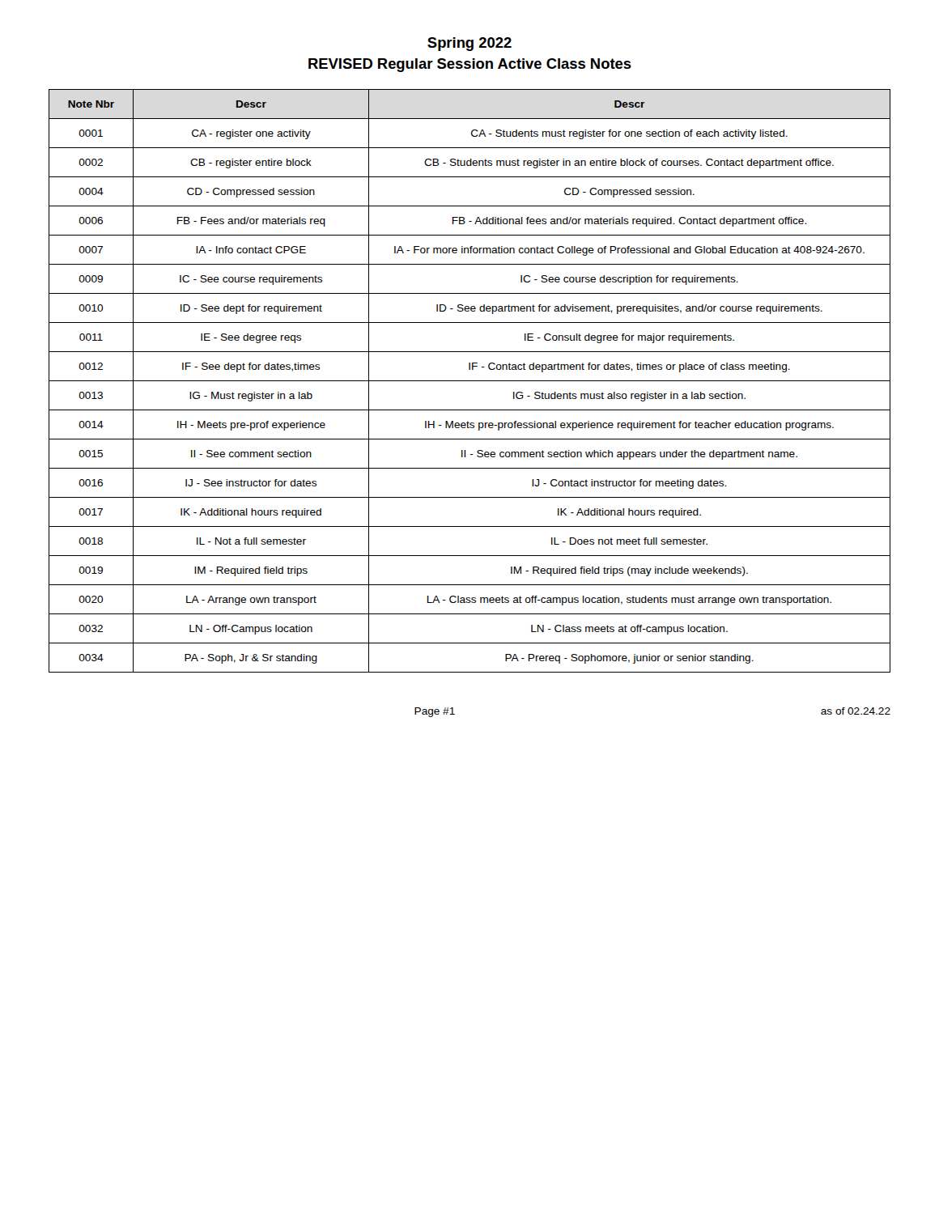Spring 2022
REVISED Regular Session Active Class Notes
| Note Nbr | Descr | Descr |
| --- | --- | --- |
| 0001 | CA - register one activity | CA - Students must register for one section of each activity listed. |
| 0002 | CB - register entire block | CB - Students must register in an entire block of courses. Contact department office. |
| 0004 | CD - Compressed session | CD - Compressed session. |
| 0006 | FB - Fees and/or materials req | FB - Additional fees and/or materials required. Contact department office. |
| 0007 | IA - Info contact CPGE | IA - For more information contact College of Professional and Global Education at 408-924-2670. |
| 0009 | IC - See course requirements | IC - See course description for requirements. |
| 0010 | ID - See dept for requirement | ID - See department for advisement, prerequisites, and/or course requirements. |
| 0011 | IE - See degree reqs | IE - Consult degree for major requirements. |
| 0012 | IF - See dept for dates,times | IF - Contact department for dates, times or place of class meeting. |
| 0013 | IG - Must register in a lab | IG - Students must also register in a lab section. |
| 0014 | IH - Meets pre-prof experience | IH - Meets pre-professional experience requirement for teacher education programs. |
| 0015 | II - See comment section | II - See comment section which appears under the department name. |
| 0016 | IJ - See instructor for dates | IJ - Contact instructor for meeting dates. |
| 0017 | IK - Additional hours required | IK - Additional hours required. |
| 0018 | IL - Not a full semester | IL - Does not meet full semester. |
| 0019 | IM - Required field trips | IM - Required field trips (may include weekends). |
| 0020 | LA - Arrange own transport | LA - Class meets at off-campus location, students must arrange own transportation. |
| 0032 | LN - Off-Campus location | LN - Class meets at off-campus location. |
| 0034 | PA - Soph, Jr & Sr standing | PA - Prereq - Sophomore, junior or senior standing. |
Page #1 as of 02.24.22